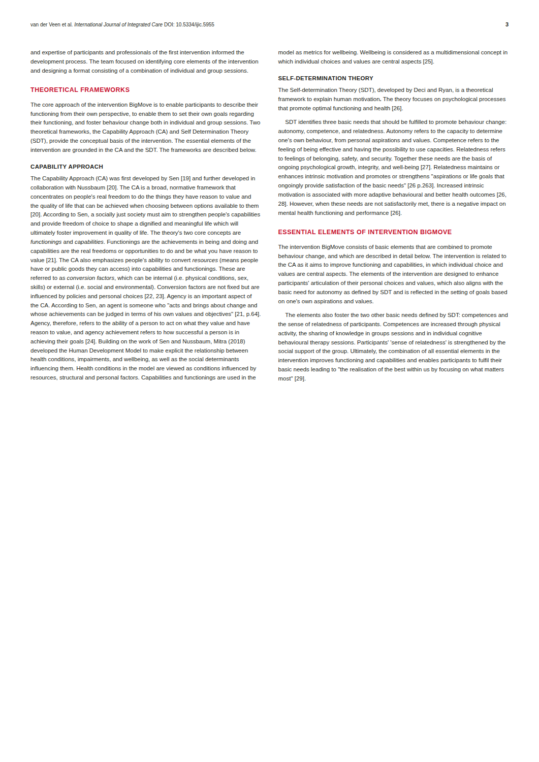van der Veen et al. International Journal of Integrated Care DOI: 10.5334/ijic.5955
3
and expertise of participants and professionals of the first intervention informed the development process. The team focused on identifying core elements of the intervention and designing a format consisting of a combination of individual and group sessions.
THEORETICAL FRAMEWORKS
The core approach of the intervention BigMove is to enable participants to describe their functioning from their own perspective, to enable them to set their own goals regarding their functioning, and foster behaviour change both in individual and group sessions. Two theoretical frameworks, the Capability Approach (CA) and Self Determination Theory (SDT), provide the conceptual basis of the intervention. The essential elements of the intervention are grounded in the CA and the SDT. The frameworks are described below.
CAPABILITY APPROACH
The Capability Approach (CA) was first developed by Sen [19] and further developed in collaboration with Nussbaum [20]. The CA is a broad, normative framework that concentrates on people's real freedom to do the things they have reason to value and the quality of life that can be achieved when choosing between options available to them [20]. According to Sen, a socially just society must aim to strengthen people's capabilities and provide freedom of choice to shape a dignified and meaningful life which will ultimately foster improvement in quality of life. The theory's two core concepts are functionings and capabilities. Functionings are the achievements in being and doing and capabilities are the real freedoms or opportunities to do and be what you have reason to value [21]. The CA also emphasizes people's ability to convert resources (means people have or public goods they can access) into capabilities and functionings. These are referred to as conversion factors, which can be internal (i.e. physical conditions, sex, skills) or external (i.e. social and environmental). Conversion factors are not fixed but are influenced by policies and personal choices [22, 23]. Agency is an important aspect of the CA. According to Sen, an agent is someone who "acts and brings about change and whose achievements can be judged in terms of his own values and objectives" [21, p.64]. Agency, therefore, refers to the ability of a person to act on what they value and have reason to value, and agency achievement refers to how successful a person is in achieving their goals [24]. Building on the work of Sen and Nussbaum, Mitra (2018) developed the Human Development Model to make explicit the relationship between health conditions, impairments, and wellbeing, as well as the social determinants influencing them. Health conditions in the model are viewed as conditions influenced by resources, structural and personal factors. Capabilities and functionings are used in the model as metrics for wellbeing. Wellbeing is considered as a multidimensional concept in which individual choices and values are central aspects [25].
SELF-DETERMINATION THEORY
The Self-determination Theory (SDT), developed by Deci and Ryan, is a theoretical framework to explain human motivation. The theory focuses on psychological processes that promote optimal functioning and health [26].
SDT identifies three basic needs that should be fulfilled to promote behaviour change: autonomy, competence, and relatedness. Autonomy refers to the capacity to determine one's own behaviour, from personal aspirations and values. Competence refers to the feeling of being effective and having the possibility to use capacities. Relatedness refers to feelings of belonging, safety, and security. Together these needs are the basis of ongoing psychological growth, integrity, and well-being [27]. Relatedness maintains or enhances intrinsic motivation and promotes or strengthens "aspirations or life goals that ongoingly provide satisfaction of the basic needs" [26 p.263]. Increased intrinsic motivation is associated with more adaptive behavioural and better health outcomes [26, 28]. However, when these needs are not satisfactorily met, there is a negative impact on mental health functioning and performance [26].
ESSENTIAL ELEMENTS OF INTERVENTION BIGMOVE
The intervention BigMove consists of basic elements that are combined to promote behaviour change, and which are described in detail below. The intervention is related to the CA as it aims to improve functioning and capabilities, in which individual choice and values are central aspects. The elements of the intervention are designed to enhance participants' articulation of their personal choices and values, which also aligns with the basic need for autonomy as defined by SDT and is reflected in the setting of goals based on one's own aspirations and values.
The elements also foster the two other basic needs defined by SDT: competences and the sense of relatedness of participants. Competences are increased through physical activity, the sharing of knowledge in groups sessions and in individual cognitive behavioural therapy sessions. Participants' 'sense of relatedness' is strengthened by the social support of the group. Ultimately, the combination of all essential elements in the intervention improves functioning and capabilities and enables participants to fulfil their basic needs leading to "the realisation of the best within us by focusing on what matters most" [29].